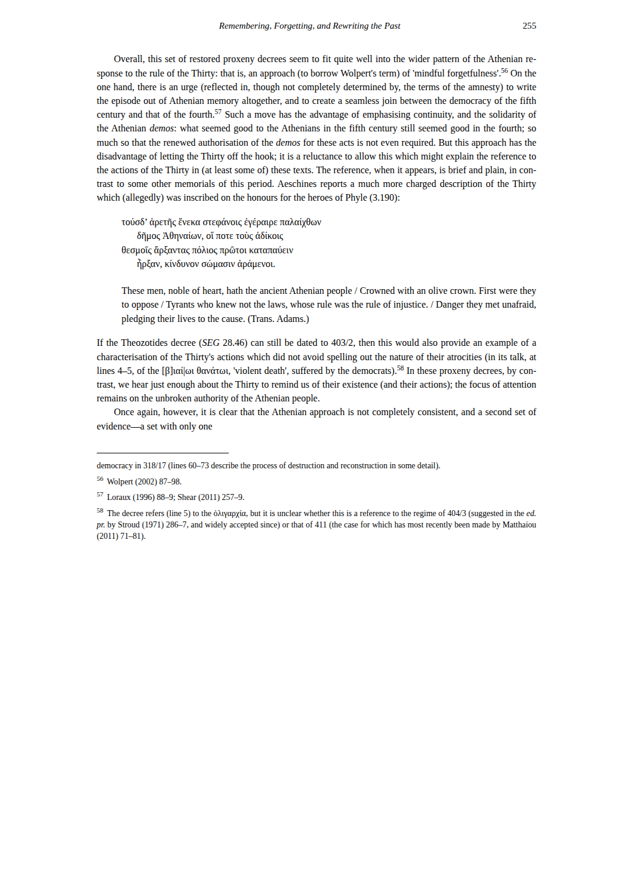Remembering, Forgetting, and Rewriting the Past 255
Overall, this set of restored proxeny decrees seem to fit quite well into the wider pattern of the Athenian response to the rule of the Thirty: that is, an approach (to borrow Wolpert's term) of 'mindful forgetfulness'.56 On the one hand, there is an urge (reflected in, though not completely determined by, the terms of the amnesty) to write the episode out of Athenian memory altogether, and to create a seamless join between the democracy of the fifth century and that of the fourth.57 Such a move has the advantage of emphasising continuity, and the solidarity of the Athenian demos: what seemed good to the Athenians in the fifth century still seemed good in the fourth; so much so that the renewed authorisation of the demos for these acts is not even required. But this approach has the disadvantage of letting the Thirty off the hook; it is a reluctance to allow this which might explain the reference to the actions of the Thirty in (at least some of) these texts. The reference, when it appears, is brief and plain, in contrast to some other memorials of this period. Aeschines reports a much more charged description of the Thirty which (allegedly) was inscribed on the honours for the heroes of Phyle (3.190):
τούσδ’ ἀρετῆς ἕνεκα στεφάνοις ἐγέραιρε παλαίχθων
δῆμος Ἀθηναίων, οἵ ποτε τοὺς ἀδίκοις
θεσμοῖς ἄρξαντας πόλιος πρῶτοι καταπαύειν
ἦρξαν, κίνδυνον σώμασιν ἀράμενοι.
These men, noble of heart, hath the ancient Athenian people / Crowned with an olive crown. First were they to oppose / Tyrants who knew not the laws, whose rule was the rule of injustice. / Danger they met unafraid, pledging their lives to the cause. (Trans. Adams.)
If the Theozotides decree (SEG 28.46) can still be dated to 403/2, then this would also provide an example of a characterisation of the Thirty's actions which did not avoid spelling out the nature of their atrocities (in its talk, at lines 4–5, of the [β]ιαί|ωι θανάτωι, 'violent death', suffered by the democrats).58 In these proxeny decrees, by contrast, we hear just enough about the Thirty to remind us of their existence (and their actions); the focus of attention remains on the unbroken authority of the Athenian people.
Once again, however, it is clear that the Athenian approach is not completely consistent, and a second set of evidence—a set with only one
democracy in 318/17 (lines 60–73 describe the process of destruction and reconstruction in some detail).
56 Wolpert (2002) 87–98.
57 Loraux (1996) 88–9; Shear (2011) 257–9.
58 The decree refers (line 5) to the ὀλιγαρχία, but it is unclear whether this is a reference to the regime of 404/3 (suggested in the ed. pr. by Stroud (1971) 286–7, and widely accepted since) or that of 411 (the case for which has most recently been made by Matthaiou (2011) 71–81).